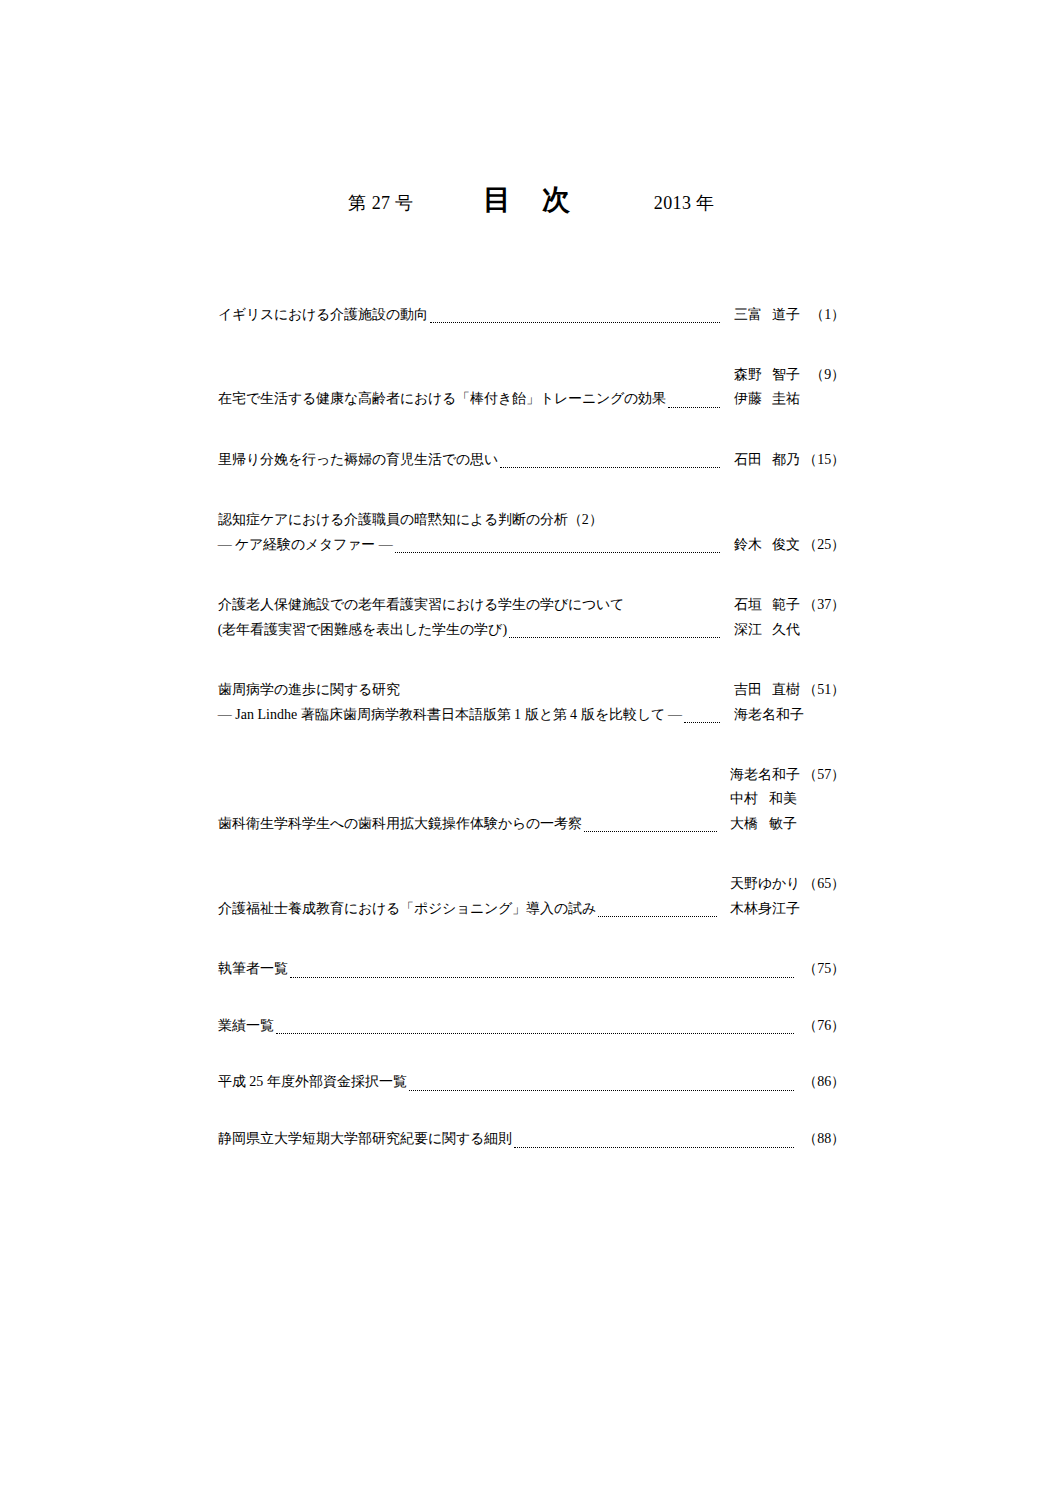第 27 号 目次 2013 年
イギリスにおける介護施設の動向
三富 道子（1）
在宅で生活する健康な高齢者における「棒付き飴」トレーニングの効果
森野 智子（9） 伊藤 圭祐
里帰り分娩を行った褥婦の育児生活での思い
石田 都乃（15）
認知症ケアにおける介護職員の暗黙知による判断の分析（2）
— ケア経験のメタファー —
鈴木 俊文（25）
介護老人保健施設での老年看護実習における学生の学びについて
(老年看護実習で困難感を表出した学生の学び)
石垣 範子（37） 深江 久代
歯周病学の進歩に関する研究
— Jan Lindhe 著臨床歯周病学教科書日本語版第 1 版と第 4 版を比較して —
吉田 直樹（51） 海老名和子
歯科衛生学科学生への歯科用拡大鏡操作体験からの一考察
海老名和子（57） 中村 和美 大橋 敏子
介護福祉士養成教育における「ポジショニング」導入の試み
天野ゆかり（65） 木林身江子
執筆者一覧
（75）
業績一覧
（76）
平成 25 年度外部資金採択一覧
（86）
静岡県立大学短期大学部研究紀要に関する細則
（88）